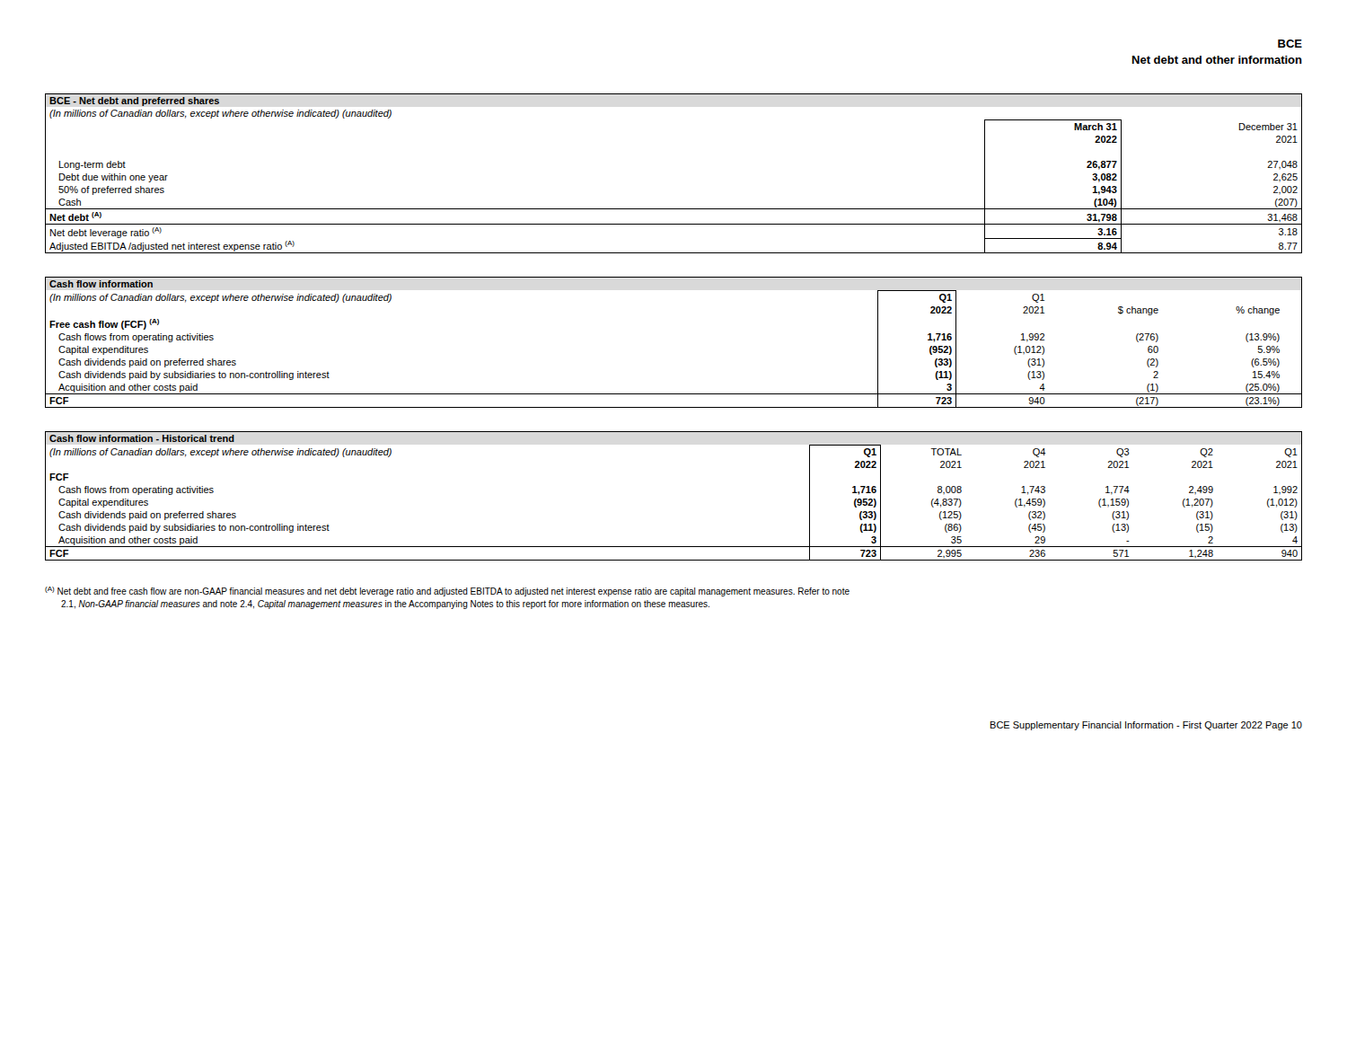BCE
Net debt and other information
| BCE - Net debt and preferred shares |
| (In millions of Canadian dollars, except where otherwise indicated) (unaudited) | |
| | | March 31 | December 31 |
| | | 2022 | 2021 |
| Long-term debt | | 26,877 | 27,048 |
| Debt due within one year | | 3,082 | 2,625 |
| 50% of preferred shares | | 1,943 | 2,002 |
| Cash | | (104) | (207) |
| Net debt (A) | | 31,798 | 31,468 |
| Net debt leverage ratio (A) | | 3.16 | 3.18 |
| Adjusted EBITDA /adjusted net interest expense ratio (A) | | 8.94 | 8.77 |
| Cash flow information |
| (In millions of Canadian dollars, except where otherwise indicated) (unaudited) | Q1 | Q1 | | | |
| | 2022 | 2021 | $ change | % change | |
| Free cash flow (FCF) (A) | | | | | |
| Cash flows from operating activities | 1,716 | 1,992 | (276) | (13.9%) | |
| Capital expenditures | (952) | (1,012) | 60 | 5.9% | |
| Cash dividends paid on preferred shares | (33) | (31) | (2) | (6.5%) | |
| Cash dividends paid by subsidiaries to non-controlling interest | (11) | (13) | 2 | 15.4% | |
| Acquisition and other costs paid | 3 | 4 | (1) | (25.0%) | |
| FCF | 723 | 940 | (217) | (23.1%) | |
| Cash flow information - Historical trend |
| (In millions of Canadian dollars, except where otherwise indicated) (unaudited) | Q1 | TOTAL | Q4 | Q3 | Q2 | Q1 |
| | 2022 | 2021 | 2021 | 2021 | 2021 | 2021 |
| FCF | | | | | | |
| Cash flows from operating activities | 1,716 | 8,008 | 1,743 | 1,774 | 2,499 | 1,992 |
| Capital expenditures | (952) | (4,837) | (1,459) | (1,159) | (1,207) | (1,012) |
| Cash dividends paid on preferred shares | (33) | (125) | (32) | (31) | (31) | (31) |
| Cash dividends paid by subsidiaries to non-controlling interest | (11) | (86) | (45) | (13) | (15) | (13) |
| Acquisition and other costs paid | 3 | 35 | 29 | - | 2 | 4 |
| FCF | 723 | 2,995 | 236 | 571 | 1,248 | 940 |
(A) Net debt and free cash flow are non-GAAP financial measures and net debt leverage ratio and adjusted EBITDA to adjusted net interest expense ratio are capital management measures. Refer to note 2.1, Non-GAAP financial measures and note 2.4, Capital management measures in the Accompanying Notes to this report for more information on these measures.
BCE Supplementary Financial Information - First Quarter 2022 Page 10